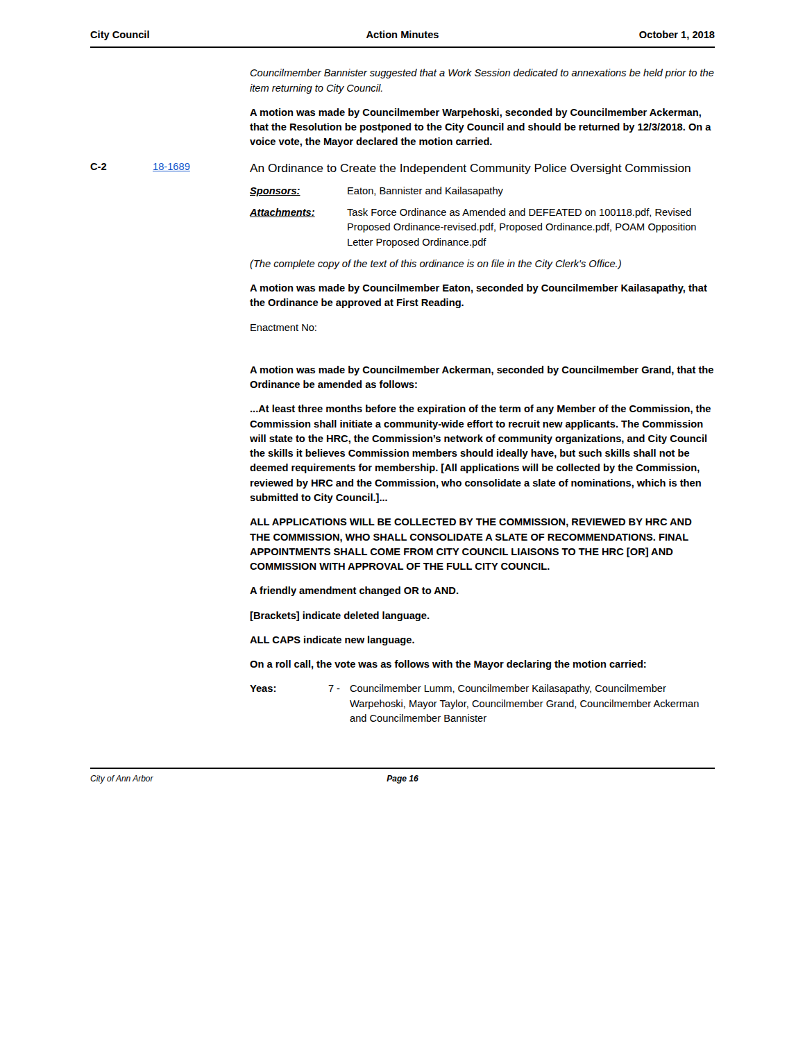City Council
Action Minutes
October 1, 2018
Councilmember Bannister suggested that a Work Session dedicated to annexations be held prior to the item returning to City Council.
A motion was made by Councilmember Warpehoski, seconded by Councilmember Ackerman, that the Resolution be postponed to the City Council and should be returned by 12/3/2018. On a voice vote, the Mayor declared the motion carried.
C-2
18-1689
An Ordinance to Create the Independent Community Police Oversight Commission
Sponsors:
Eaton, Bannister and Kailasapathy
Attachments:
Task Force Ordinance as Amended and DEFEATED on 100118.pdf, Revised Proposed Ordinance-revised.pdf, Proposed Ordinance.pdf, POAM Opposition Letter Proposed Ordinance.pdf
(The complete copy of the text of this ordinance is on file in the City Clerk's Office.)
A motion was made by Councilmember Eaton, seconded by Councilmember Kailasapathy, that the Ordinance be approved at First Reading.
Enactment No:
A motion was made by Councilmember Ackerman, seconded by Councilmember Grand, that the Ordinance be amended as follows:
...At least three months before the expiration of the term of any Member of the Commission, the Commission shall initiate a community-wide effort to recruit new applicants. The Commission will state to the HRC, the Commission’s network of community organizations, and City Council the skills it believes Commission members should ideally have, but such skills shall not be deemed requirements for membership. [All applications will be collected by the Commission, reviewed by HRC and the Commission, who consolidate a slate of nominations, which is then submitted to City Council.]...
ALL APPLICATIONS WILL BE COLLECTED BY THE COMMISSION, REVIEWED BY HRC AND THE COMMISSION, WHO SHALL CONSOLIDATE A SLATE OF RECOMMENDATIONS. FINAL APPOINTMENTS SHALL COME FROM CITY COUNCIL LIAISONS TO THE HRC [OR] AND COMMISSION WITH APPROVAL OF THE FULL CITY COUNCIL.
A friendly amendment changed OR to AND.
[Brackets] indicate deleted language.
ALL CAPS indicate new language.
On a roll call, the vote was as follows with the Mayor declaring the motion carried:
Yeas:
7 -
Councilmember Lumm, Councilmember Kailasapathy, Councilmember Warpehoski, Mayor Taylor, Councilmember Grand, Councilmember Ackerman and Councilmember Bannister
City of Ann Arbor
Page 16